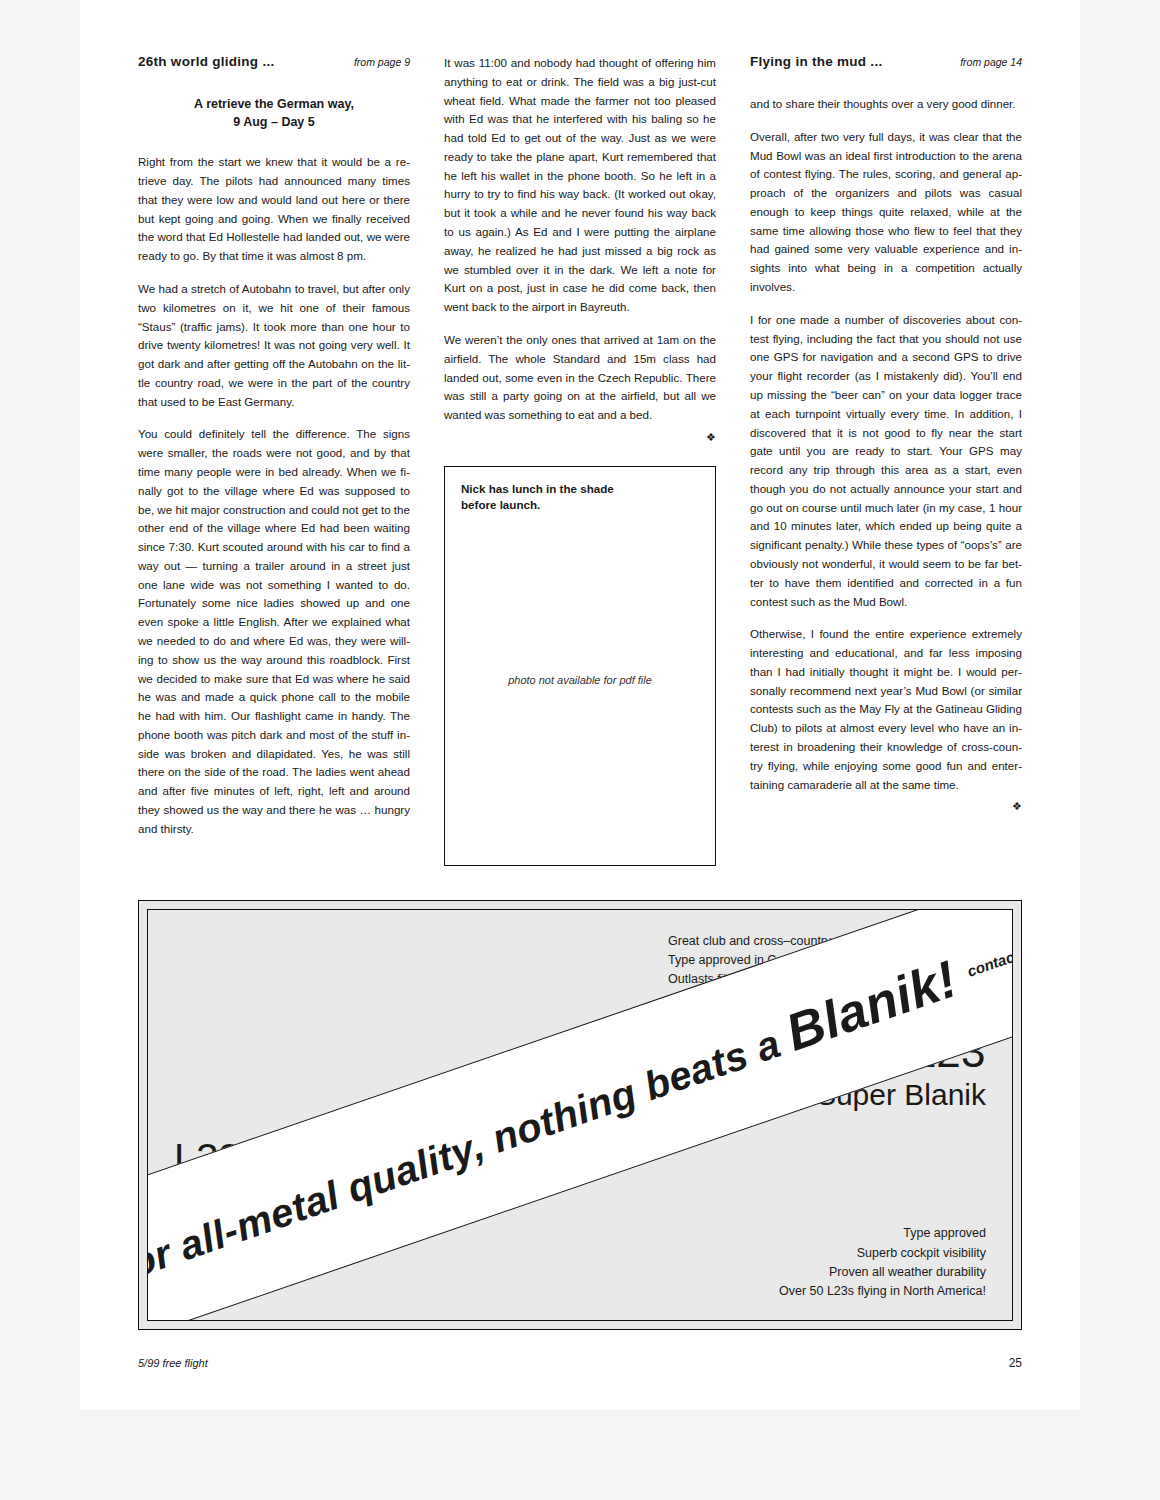26th world gliding ... from page 9
A retrieve the German way,
9 Aug – Day 5
Right from the start we knew that it would be a retrieve day. The pilots had announced many times that they were low and would land out here or there but kept going and going. When we finally received the word that Ed Hollestelle had landed out, we were ready to go. By that time it was almost 8 pm.
We had a stretch of Autobahn to travel, but after only two kilometres on it, we hit one of their famous “Staus” (traffic jams). It took more than one hour to drive twenty kilometres! It was not going very well. It got dark and after getting off the Autobahn on the little country road, we were in the part of the country that used to be East Germany.
You could definitely tell the difference. The signs were smaller, the roads were not good, and by that time many people were in bed already. When we finally got to the village where Ed was supposed to be, we hit major construction and could not get to the other end of the village where Ed had been waiting since 7:30. Kurt scouted around with his car to find a way out — turning a trailer around in a street just one lane wide was not something I wanted to do. Fortunately some nice ladies showed up and one even spoke a little English. After we explained what we needed to do and where Ed was, they were willing to show us the way around this roadblock. First we decided to make sure that Ed was where he said he was and made a quick phone call to the mobile he had with him. Our flashlight came in handy. The phone booth was pitch dark and most of the stuff inside was broken and dilapidated. Yes, he was still there on the side of the road. The ladies went ahead and after five minutes of left, right, left and around they showed us the way and there he was … hungry and thirsty.
It was 11:00 and nobody had thought of offering him anything to eat or drink. The field was a big just-cut wheat field. What made the farmer not too pleased with Ed was that he interfered with his baling so he had told Ed to get out of the way. Just as we were ready to take the plane apart, Kurt remembered that he left his wallet in the phone booth. So he left in a hurry to try to find his way back. (It worked out okay, but it took a while and he never found his way back to us again.) As Ed and I were putting the airplane away, he realized he had just missed a big rock as we stumbled over it in the dark. We left a note for Kurt on a post, just in case he did come back, then went back to the airport in Bayreuth.
We weren’t the only ones that arrived at 1am on the airfield. The whole Standard and 15m class had landed out, some even in the Czech Republic. There was still a party going on at the airfield, but all we wanted was something to eat and a bed.
❖
Nick has lunch in the shade
before launch.
photo not available for pdf file
Flying in the mud ... from page 14
and to share their thoughts over a very good dinner.
Overall, after two very full days, it was clear that the Mud Bowl was an ideal first introduction to the arena of contest flying. The rules, scoring, and general approach of the organizers and pilots was casual enough to keep things quite relaxed, while at the same time allowing those who flew to feel that they had gained some very valuable experience and insights into what being in a competition actually involves.
I for one made a number of discoveries about contest flying, including the fact that you should not use one GPS for navigation and a second GPS to drive your flight recorder (as I mistakenly did). You’ll end up missing the “beer can” on your data logger trace at each turnpoint virtually every time. In addition, I discovered that it is not good to fly near the start gate until you are ready to start. Your GPS may record any trip through this area as a start, even though you do not actually announce your start and go out on course until much later (in my case, 1 hour and 10 minutes later, which ended up being quite a significant penalty.) While these types of “oops’s” are obviously not wonderful, it would seem to be far better to have them identified and corrected in a fun contest such as the Mud Bowl.
Otherwise, I found the entire experience extremely interesting and educational, and far less imposing than I had initially thought it might be. I would personally recommend next year’s Mud Bowl (or similar contests such as the May Fly at the Gatineau Gliding Club) to pilots at almost every level who have an interest in broadening their knowledge of cross-country flying, while enjoying some good fun and entertaining camaraderie all at the same time.
❖
Great club and cross–country ship
Type approved in Canada
Outlasts fibreglass
Great value
L23
Super Blanik
L33 Solo
Easy to fly
Type approved
Superb cockpit visibility
Proven all weather durability
Over 50 L23s flying in North America!
For all-metal quality, nothing beats a Blanik! contact BLANIK AMERICA, INC. for a competitive quote Telephone (509) 884-8305 · Fax (509) 884-9198
Box 1124, Wenatchee, WA, USA 98807-1124
5/99 free flight 25